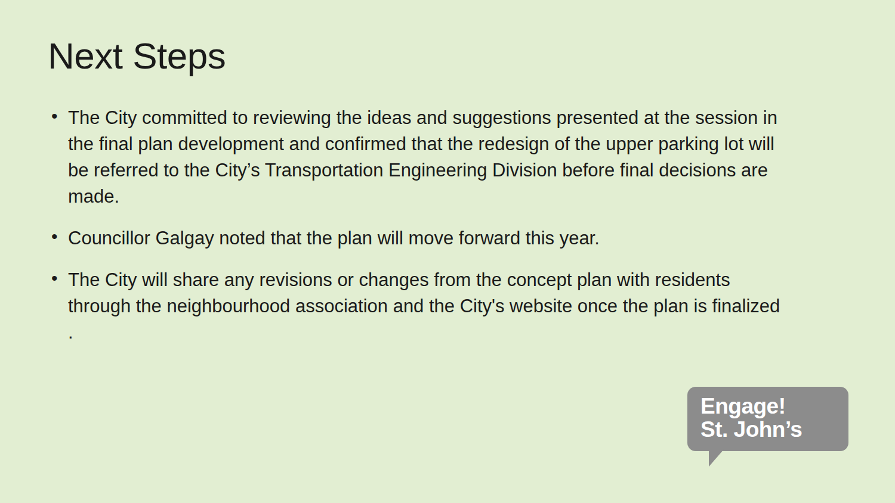Next Steps
The City committed to reviewing the ideas and suggestions presented at the session in the final plan development and confirmed that the redesign of the upper parking lot will be referred to the City’s Transportation Engineering Division before final decisions are made.
Councillor Galgay noted that the plan will move forward this year.
The City will share any revisions or changes from the concept plan with residents through the neighbourhood association and the City's website once the plan is finalized .
Engage! St. John’s